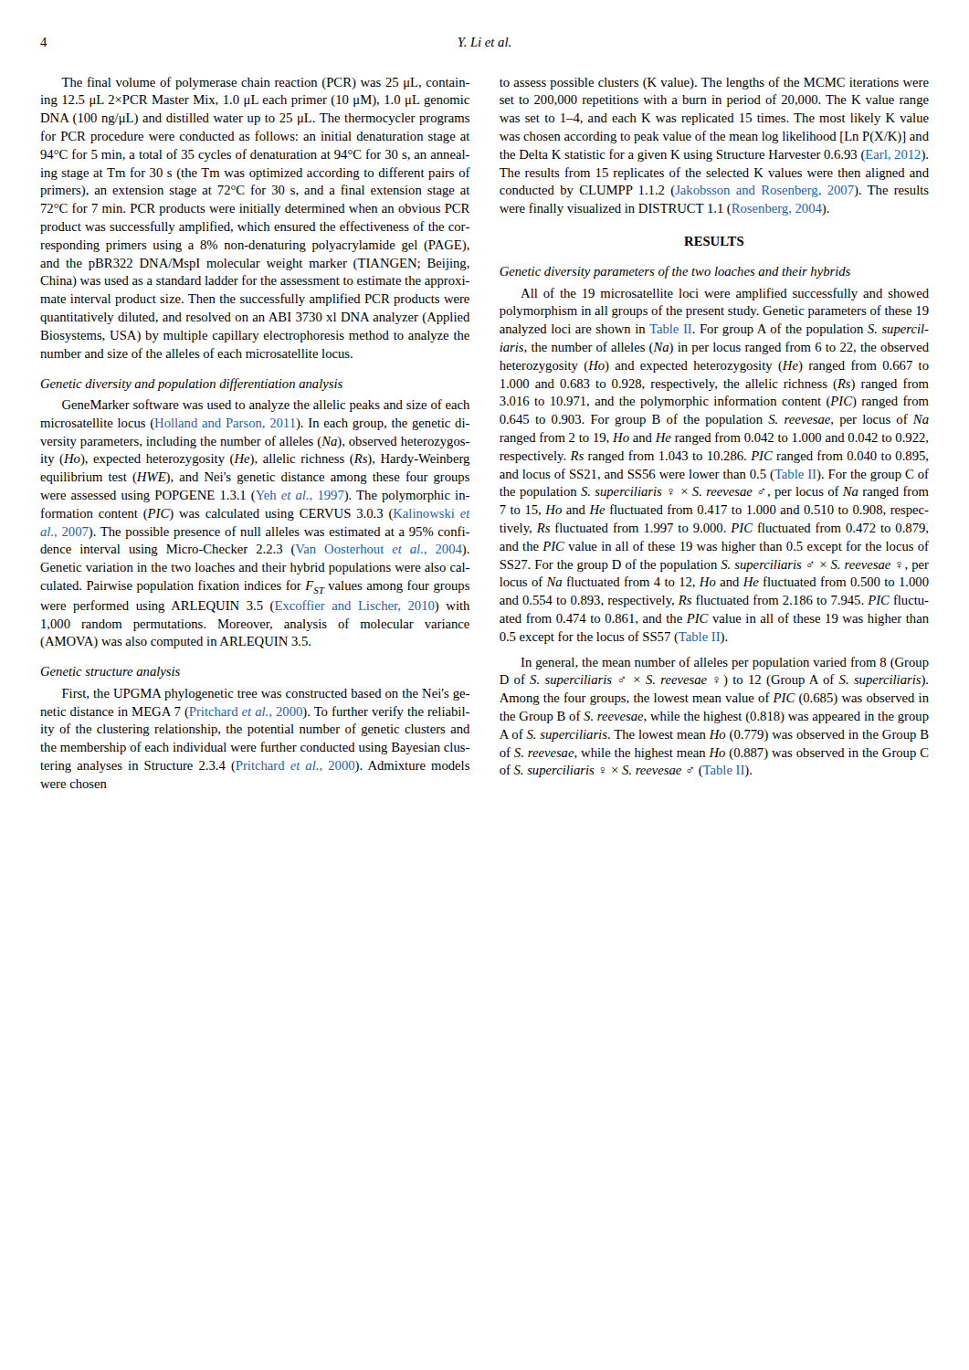4 Y. Li et al.
The final volume of polymerase chain reaction (PCR) was 25 μL, containing 12.5 μL 2×PCR Master Mix, 1.0 μL each primer (10 μM), 1.0 μL genomic DNA (100 ng/μL) and distilled water up to 25 μL. The thermocycler programs for PCR procedure were conducted as follows: an initial denaturation stage at 94°C for 5 min, a total of 35 cycles of denaturation at 94°C for 30 s, an annealing stage at Tm for 30 s (the Tm was optimized according to different pairs of primers), an extension stage at 72°C for 30 s, and a final extension stage at 72°C for 7 min. PCR products were initially determined when an obvious PCR product was successfully amplified, which ensured the effectiveness of the corresponding primers using a 8% non-denaturing polyacrylamide gel (PAGE), and the pBR322 DNA/MspI molecular weight marker (TIANGEN; Beijing, China) was used as a standard ladder for the assessment to estimate the approximate interval product size. Then the successfully amplified PCR products were quantitatively diluted, and resolved on an ABI 3730 xl DNA analyzer (Applied Biosystems, USA) by multiple capillary electrophoresis method to analyze the number and size of the alleles of each microsatellite locus.
Genetic diversity and population differentiation analysis
GeneMarker software was used to analyze the allelic peaks and size of each microsatellite locus (Holland and Parson, 2011). In each group, the genetic diversity parameters, including the number of alleles (Na), observed heterozygosity (Ho), expected heterozygosity (He), allelic richness (Rs), Hardy-Weinberg equilibrium test (HWE), and Nei's genetic distance among these four groups were assessed using POPGENE 1.3.1 (Yeh et al., 1997). The polymorphic information content (PIC) was calculated using CERVUS 3.0.3 (Kalinowski et al., 2007). The possible presence of null alleles was estimated at a 95% confidence interval using Micro-Checker 2.2.3 (Van Oosterhout et al., 2004). Genetic variation in the two loaches and their hybrid populations were also calculated. Pairwise population fixation indices for FST values among four groups were performed using ARLEQUIN 3.5 (Excoffier and Lischer, 2010) with 1,000 random permutations. Moreover, analysis of molecular variance (AMOVA) was also computed in ARLEQUIN 3.5.
Genetic structure analysis
First, the UPGMA phylogenetic tree was constructed based on the Nei's genetic distance in MEGA 7 (Pritchard et al., 2000). To further verify the reliability of the clustering relationship, the potential number of genetic clusters and the membership of each individual were further conducted using Bayesian clustering analyses in Structure 2.3.4 (Pritchard et al., 2000). Admixture models were chosen
to assess possible clusters (K value). The lengths of the MCMC iterations were set to 200,000 repetitions with a burn in period of 20,000. The K value range was set to 1–4, and each K was replicated 15 times. The most likely K value was chosen according to peak value of the mean log likelihood [Ln P(X/K)] and the Delta K statistic for a given K using Structure Harvester 0.6.93 (Earl, 2012). The results from 15 replicates of the selected K values were then aligned and conducted by CLUMPP 1.1.2 (Jakobsson and Rosenberg, 2007). The results were finally visualized in DISTRUCT 1.1 (Rosenberg, 2004).
RESULTS
Genetic diversity parameters of the two loaches and their hybrids
All of the 19 microsatellite loci were amplified successfully and showed polymorphism in all groups of the present study. Genetic parameters of these 19 analyzed loci are shown in Table II. For group A of the population S. superciliaris, the number of alleles (Na) in per locus ranged from 6 to 22, the observed heterozygosity (Ho) and expected heterozygosity (He) ranged from 0.667 to 1.000 and 0.683 to 0.928, respectively, the allelic richness (Rs) ranged from 3.016 to 10.971, and the polymorphic information content (PIC) ranged from 0.645 to 0.903. For group B of the population S. reevesae, per locus of Na ranged from 2 to 19, Ho and He ranged from 0.042 to 1.000 and 0.042 to 0.922, respectively. Rs ranged from 1.043 to 10.286. PIC ranged from 0.040 to 0.895, and locus of SS21, and SS56 were lower than 0.5 (Table II). For the group C of the population S. superciliaris ♀ × S. reevesae ♂, per locus of Na ranged from 7 to 15, Ho and He fluctuated from 0.417 to 1.000 and 0.510 to 0.908, respectively, Rs fluctuated from 1.997 to 9.000. PIC fluctuated from 0.472 to 0.879, and the PIC value in all of these 19 was higher than 0.5 except for the locus of SS27. For the group D of the population S. superciliaris ♂ × S. reevesae ♀, per locus of Na fluctuated from 4 to 12, Ho and He fluctuated from 0.500 to 1.000 and 0.554 to 0.893, respectively, Rs fluctuated from 2.186 to 7.945. PIC fluctuated from 0.474 to 0.861, and the PIC value in all of these 19 was higher than 0.5 except for the locus of SS57 (Table II).
In general, the mean number of alleles per population varied from 8 (Group D of S. superciliaris ♂ × S. reevesae ♀) to 12 (Group A of S. superciliaris). Among the four groups, the lowest mean value of PIC (0.685) was observed in the Group B of S. reevesae, while the highest (0.818) was appeared in the group A of S. superciliaris. The lowest mean Ho (0.779) was observed in the Group B of S. reevesae, while the highest mean Ho (0.887) was observed in the Group C of S. superciliaris ♀ × S. reevesae ♂ (Table II).